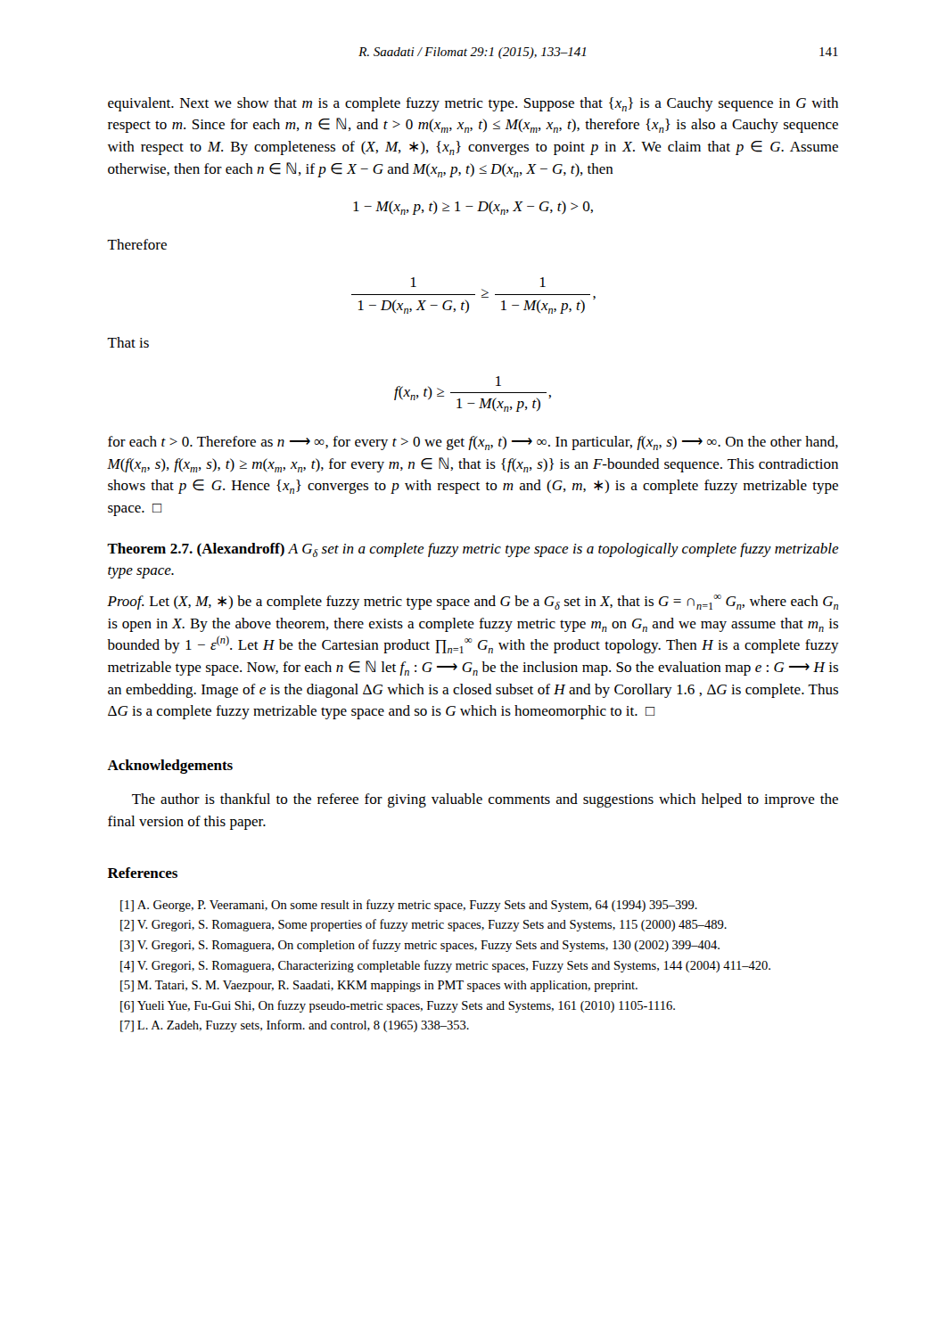R. Saadati / Filomat 29:1 (2015), 133–141 141
equivalent. Next we show that m is a complete fuzzy metric type. Suppose that {xn} is a Cauchy sequence in G with respect to m. Since for each m, n ∈ ℕ, and t > 0 m(xm, xn, t) ≤ M(xm, xn, t), therefore {xn} is also a Cauchy sequence with respect to M. By completeness of (X, M, ∗), {xn} converges to point p in X. We claim that p ∈ G. Assume otherwise, then for each n ∈ ℕ, if p ∈ X − G and M(xn, p, t) ≤ D(xn, X − G, t), then
1 − M(xn, p, t) ≥ 1 − D(xn, X − G, t) > 0,
Therefore
11 − D(xn, X − G, t) ≥ 11 − M(xn, p, t),
That is
f(xn, t) ≥ 11 − M(xn, p, t),
for each t > 0. Therefore as n ⟶ ∞, for every t > 0 we get f(xn, t) ⟶ ∞. In particular, f(xn, s) ⟶ ∞. On the other hand, M(f(xn, s), f(xm, s), t) ≥ m(xm, xn, t), for every m, n ∈ ℕ, that is {f(xn, s)} is an F-bounded sequence. This contradiction shows that p ∈ G. Hence {xn} converges to p with respect to m and (G, m, ∗) is a complete fuzzy metrizable type space. □
Theorem 2.7. (Alexandroff) A Gδ set in a complete fuzzy metric type space is a topologically complete fuzzy metrizable type space.
Proof. Let (X, M, ∗) be a complete fuzzy metric type space and G be a Gδ set in X, that is G = ∩n=1∞ Gn, where each Gn is open in X. By the above theorem, there exists a complete fuzzy metric type mn on Gn and we may assume that mn is bounded by 1 − ε(n). Let H be the Cartesian product ∏n=1∞ Gn with the product topology. Then H is a complete fuzzy metrizable type space. Now, for each n ∈ ℕ let fn : G ⟶ Gn be the inclusion map. So the evaluation map e : G ⟶ H is an embedding. Image of e is the diagonal ΔG which is a closed subset of H and by Corollary 1.6 , ΔG is complete. Thus ΔG is a complete fuzzy metrizable type space and so is G which is homeomorphic to it. □
Acknowledgements
The author is thankful to the referee for giving valuable comments and suggestions which helped to improve the final version of this paper.
References
[1] A. George, P. Veeramani, On some result in fuzzy metric space, Fuzzy Sets and System, 64 (1994) 395–399.
[2] V. Gregori, S. Romaguera, Some properties of fuzzy metric spaces, Fuzzy Sets and Systems, 115 (2000) 485–489.
[3] V. Gregori, S. Romaguera, On completion of fuzzy metric spaces, Fuzzy Sets and Systems, 130 (2002) 399–404.
[4] V. Gregori, S. Romaguera, Characterizing completable fuzzy metric spaces, Fuzzy Sets and Systems, 144 (2004) 411–420.
[5] M. Tatari, S. M. Vaezpour, R. Saadati, KKM mappings in PMT spaces with application, preprint.
[6] Yueli Yue, Fu-Gui Shi, On fuzzy pseudo-metric spaces, Fuzzy Sets and Systems, 161 (2010) 1105-1116.
[7] L. A. Zadeh, Fuzzy sets, Inform. and control, 8 (1965) 338–353.